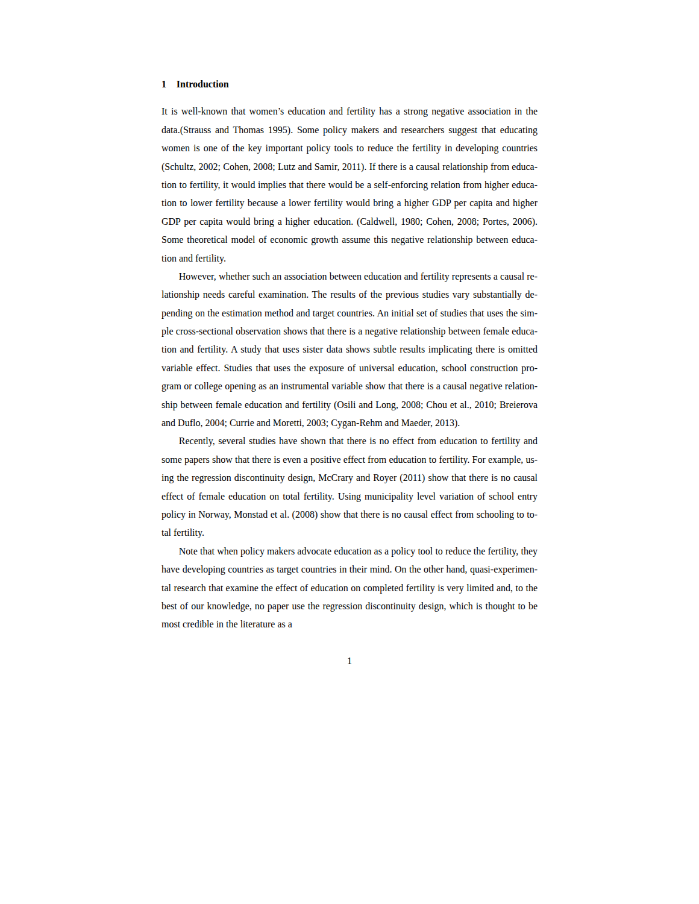1 Introduction
It is well-known that women’s education and fertility has a strong negative association in the data.(Strauss and Thomas 1995). Some policy makers and researchers suggest that educating women is one of the key important policy tools to reduce the fertility in developing countries (Schultz, 2002; Cohen, 2008; Lutz and Samir, 2011). If there is a causal relationship from education to fertility, it would implies that there would be a self-enforcing relation from higher education to lower fertility because a lower fertility would bring a higher GDP per capita and higher GDP per capita would bring a higher education. (Caldwell, 1980; Cohen, 2008; Portes, 2006). Some theoretical model of economic growth assume this negative relationship between education and fertility.
However, whether such an association between education and fertility represents a causal relationship needs careful examination. The results of the previous studies vary substantially depending on the estimation method and target countries. An initial set of studies that uses the simple cross-sectional observation shows that there is a negative relationship between female education and fertility. A study that uses sister data shows subtle results implicating there is omitted variable effect. Studies that uses the exposure of universal education, school construction program or college opening as an instrumental variable show that there is a causal negative relationship between female education and fertility (Osili and Long, 2008; Chou et al., 2010; Breierova and Duflo, 2004; Currie and Moretti, 2003; Cygan-Rehm and Maeder, 2013).
Recently, several studies have shown that there is no effect from education to fertility and some papers show that there is even a positive effect from education to fertility. For example, using the regression discontinuity design, McCrary and Royer (2011) show that there is no causal effect of female education on total fertility. Using municipality level variation of school entry policy in Norway, Monstad et al. (2008) show that there is no causal effect from schooling to total fertility.
Note that when policy makers advocate education as a policy tool to reduce the fertility, they have developing countries as target countries in their mind. On the other hand, quasi-experimental research that examine the effect of education on completed fertility is very limited and, to the best of our knowledge, no paper use the regression discontinuity design, which is thought to be most credible in the literature as a
1